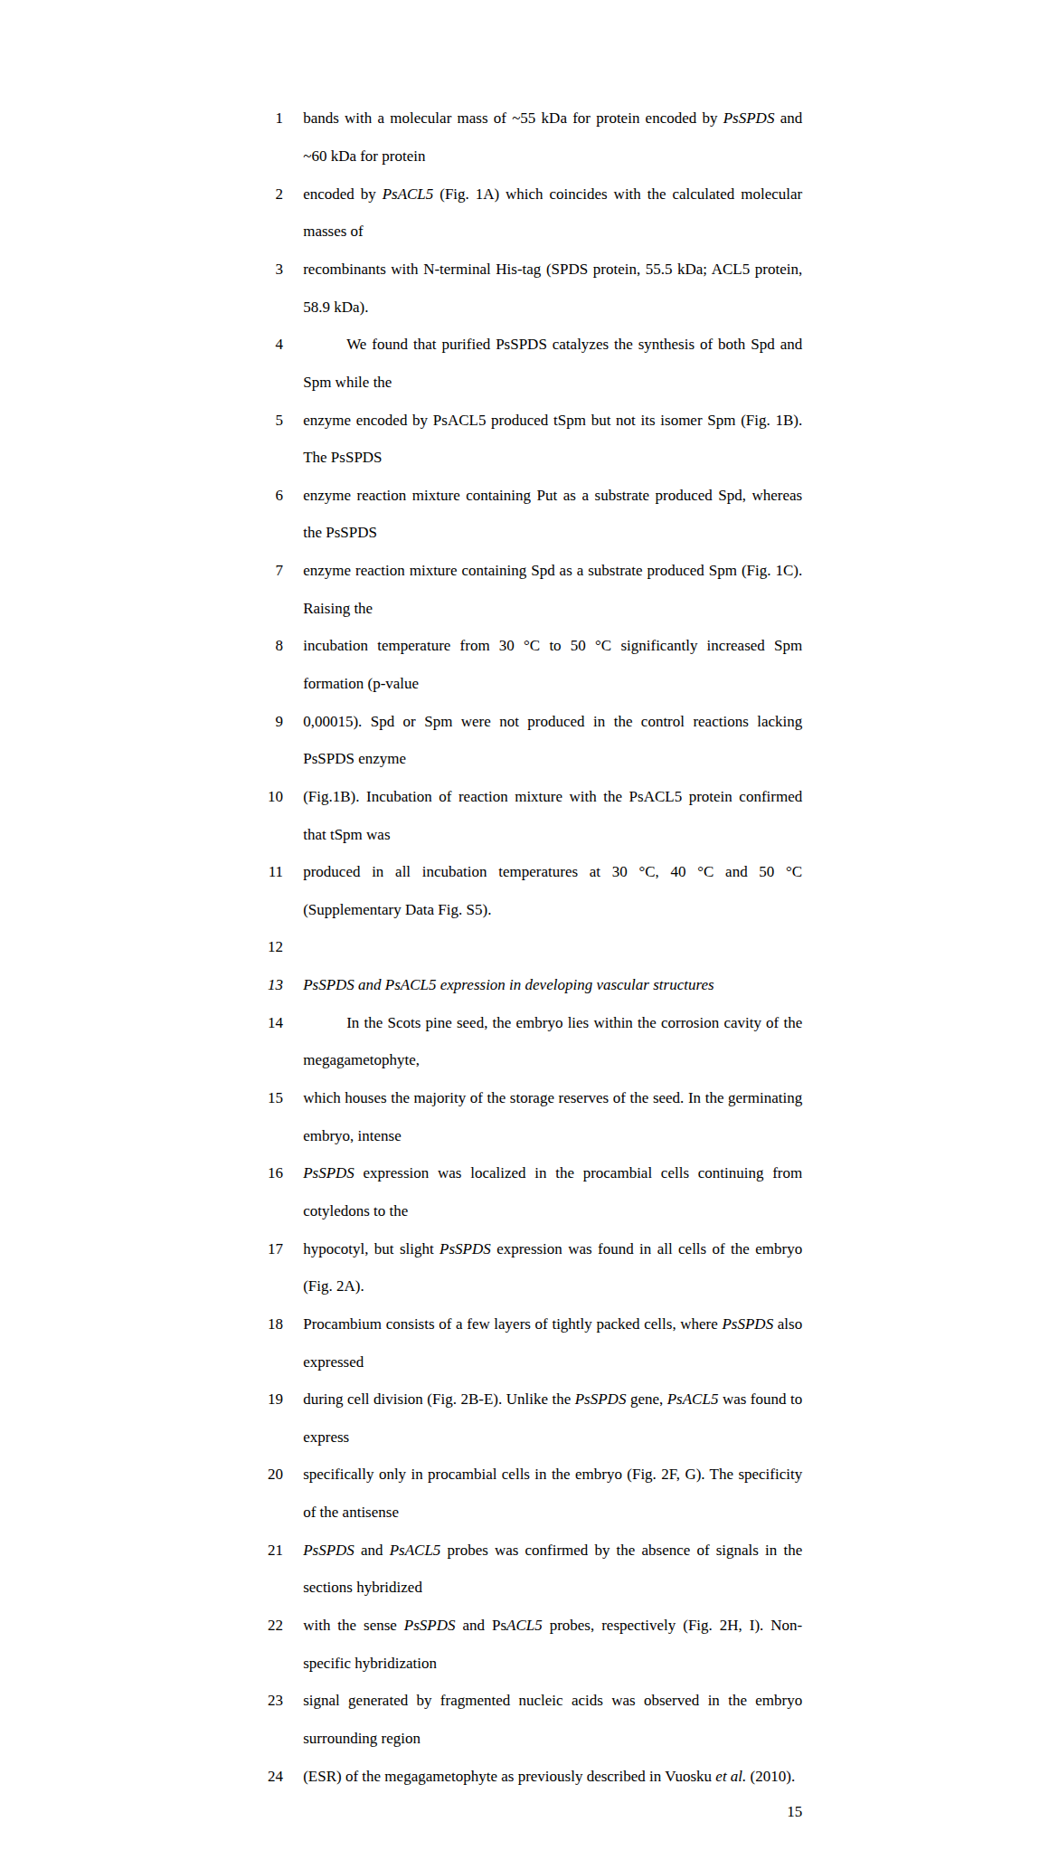bands with a molecular mass of ~55 kDa for protein encoded by PsSPDS and ~60 kDa for protein
encoded by PsACL5 (Fig. 1A) which coincides with the calculated molecular masses of
recombinants with N-terminal His-tag (SPDS protein, 55.5 kDa; ACL5 protein, 58.9 kDa).
We found that purified PsSPDS catalyzes the synthesis of both Spd and Spm while the
enzyme encoded by PsACL5 produced tSpm but not its isomer Spm (Fig. 1B). The PsSPDS
enzyme reaction mixture containing Put as a substrate produced Spd, whereas the PsSPDS
enzyme reaction mixture containing Spd as a substrate produced Spm (Fig. 1C). Raising the
incubation temperature from 30 °C to 50 °C significantly increased Spm formation (p-value
0,00015). Spd or Spm were not produced in the control reactions lacking PsSPDS enzyme
(Fig.1B). Incubation of reaction mixture with the PsACL5 protein confirmed that tSpm was
produced in all incubation temperatures at 30 °C, 40 °C and 50 °C (Supplementary Data Fig. S5).
PsSPDS and PsACL5 expression in developing vascular structures
In the Scots pine seed, the embryo lies within the corrosion cavity of the megagametophyte,
which houses the majority of the storage reserves of the seed. In the germinating embryo, intense
PsSPDS expression was localized in the procambial cells continuing from cotyledons to the
hypocotyl, but slight PsSPDS expression was found in all cells of the embryo (Fig. 2A).
Procambium consists of a few layers of tightly packed cells, where PsSPDS also expressed
during cell division (Fig. 2B-E). Unlike the PsSPDS gene, PsACL5 was found to express
specifically only in procambial cells in the embryo (Fig. 2F, G). The specificity of the antisense
PsSPDS and PsACL5 probes was confirmed by the absence of signals in the sections hybridized
with the sense PsSPDS and PsACL5 probes, respectively (Fig. 2H, I). Non-specific hybridization
signal generated by fragmented nucleic acids was observed in the embryo surrounding region
(ESR) of the megagametophyte as previously described in Vuosku et al. (2010).
15